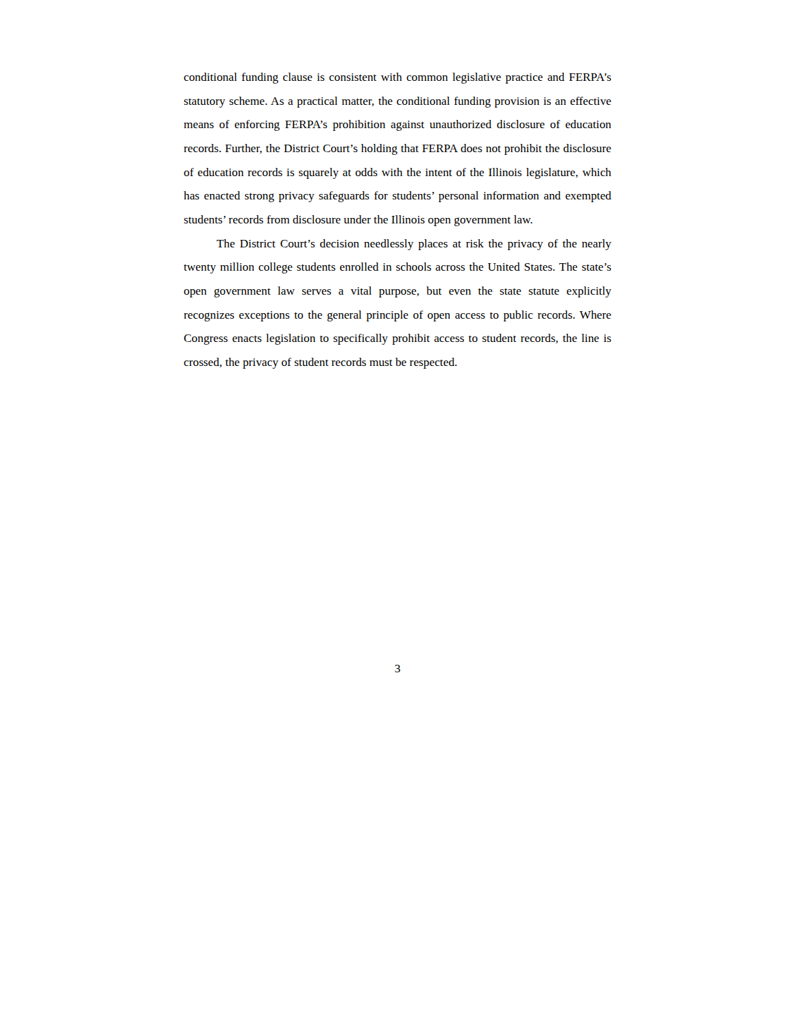conditional funding clause is consistent with common legislative practice and FERPA’s statutory scheme. As a practical matter, the conditional funding provision is an effective means of enforcing FERPA’s prohibition against unauthorized disclosure of education records. Further, the District Court’s holding that FERPA does not prohibit the disclosure of education records is squarely at odds with the intent of the Illinois legislature, which has enacted strong privacy safeguards for students’ personal information and exempted students’ records from disclosure under the Illinois open government law.
The District Court’s decision needlessly places at risk the privacy of the nearly twenty million college students enrolled in schools across the United States. The state’s open government law serves a vital purpose, but even the state statute explicitly recognizes exceptions to the general principle of open access to public records. Where Congress enacts legislation to specifically prohibit access to student records, the line is crossed, the privacy of student records must be respected.
3